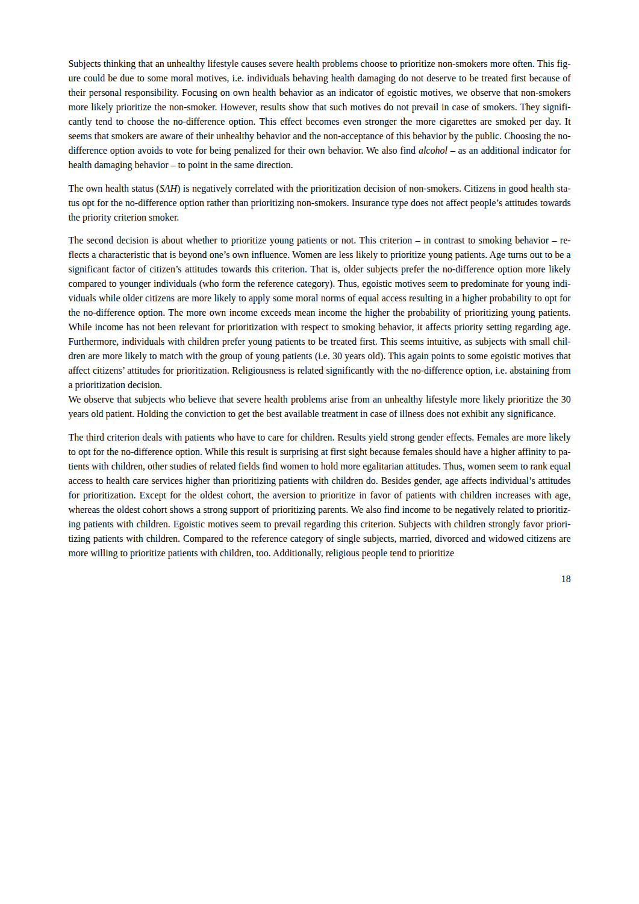Subjects thinking that an unhealthy lifestyle causes severe health problems choose to prioritize non-smokers more often. This figure could be due to some moral motives, i.e. individuals behaving health damaging do not deserve to be treated first because of their personal responsibility. Focusing on own health behavior as an indicator of egoistic motives, we observe that non-smokers more likely prioritize the non-smoker. However, results show that such motives do not prevail in case of smokers. They significantly tend to choose the no-difference option. This effect becomes even stronger the more cigarettes are smoked per day. It seems that smokers are aware of their unhealthy behavior and the non-acceptance of this behavior by the public. Choosing the no-difference option avoids to vote for being penalized for their own behavior. We also find alcohol – as an additional indicator for health damaging behavior – to point in the same direction.
The own health status (SAH) is negatively correlated with the prioritization decision of non-smokers. Citizens in good health status opt for the no-difference option rather than prioritizing non-smokers. Insurance type does not affect people’s attitudes towards the priority criterion smoker.
The second decision is about whether to prioritize young patients or not. This criterion – in contrast to smoking behavior – reflects a characteristic that is beyond one’s own influence. Women are less likely to prioritize young patients. Age turns out to be a significant factor of citizen’s attitudes towards this criterion. That is, older subjects prefer the no-difference option more likely compared to younger individuals (who form the reference category). Thus, egoistic motives seem to predominate for young individuals while older citizens are more likely to apply some moral norms of equal access resulting in a higher probability to opt for the no-difference option. The more own income exceeds mean income the higher the probability of prioritizing young patients. While income has not been relevant for prioritization with respect to smoking behavior, it affects priority setting regarding age. Furthermore, individuals with children prefer young patients to be treated first. This seems intuitive, as subjects with small children are more likely to match with the group of young patients (i.e. 30 years old). This again points to some egoistic motives that affect citizens’ attitudes for prioritization. Religiousness is related significantly with the no-difference option, i.e. abstaining from a prioritization decision.
We observe that subjects who believe that severe health problems arise from an unhealthy lifestyle more likely prioritize the 30 years old patient. Holding the conviction to get the best available treatment in case of illness does not exhibit any significance.
The third criterion deals with patients who have to care for children. Results yield strong gender effects. Females are more likely to opt for the no-difference option. While this result is surprising at first sight because females should have a higher affinity to patients with children, other studies of related fields find women to hold more egalitarian attitudes. Thus, women seem to rank equal access to health care services higher than prioritizing patients with children do. Besides gender, age affects individual’s attitudes for prioritization. Except for the oldest cohort, the aversion to prioritize in favor of patients with children increases with age, whereas the oldest cohort shows a strong support of prioritizing parents. We also find income to be negatively related to prioritizing patients with children. Egoistic motives seem to prevail regarding this criterion. Subjects with children strongly favor prioritizing patients with children. Compared to the reference category of single subjects, married, divorced and widowed citizens are more willing to prioritize patients with children, too. Additionally, religious people tend to prioritize
18